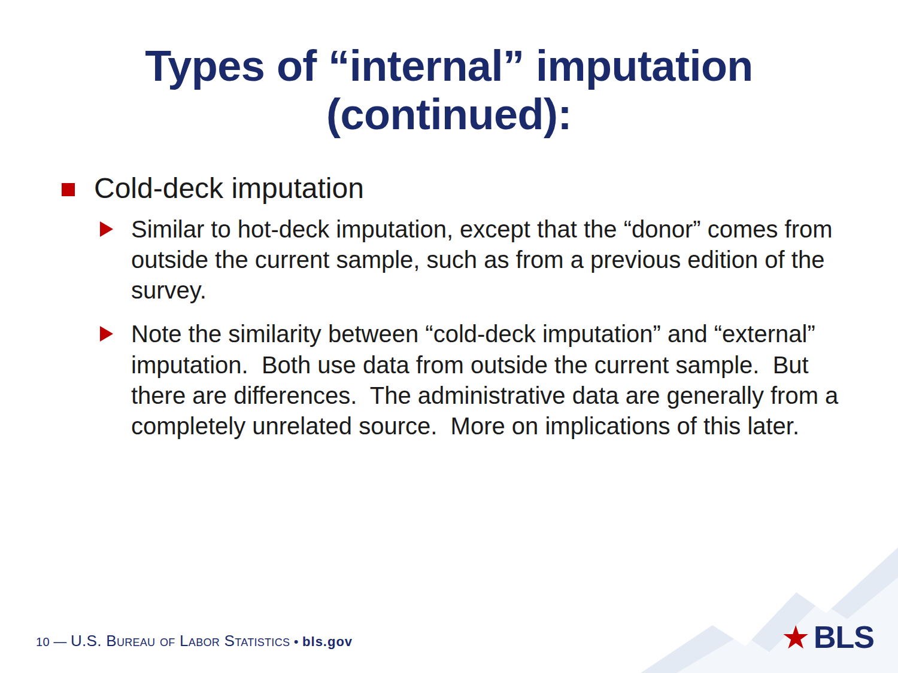Types of “internal” imputation (continued):
Cold-deck imputation
Similar to hot-deck imputation, except that the “donor” comes from outside the current sample, such as from a previous edition of the survey.
Note the similarity between “cold-deck imputation” and “external” imputation. Both use data from outside the current sample. But there are differences. The administrative data are generally from a completely unrelated source. More on implications of this later.
★BLS
10 — U.S. Bureau of Labor Statistics • bls.gov